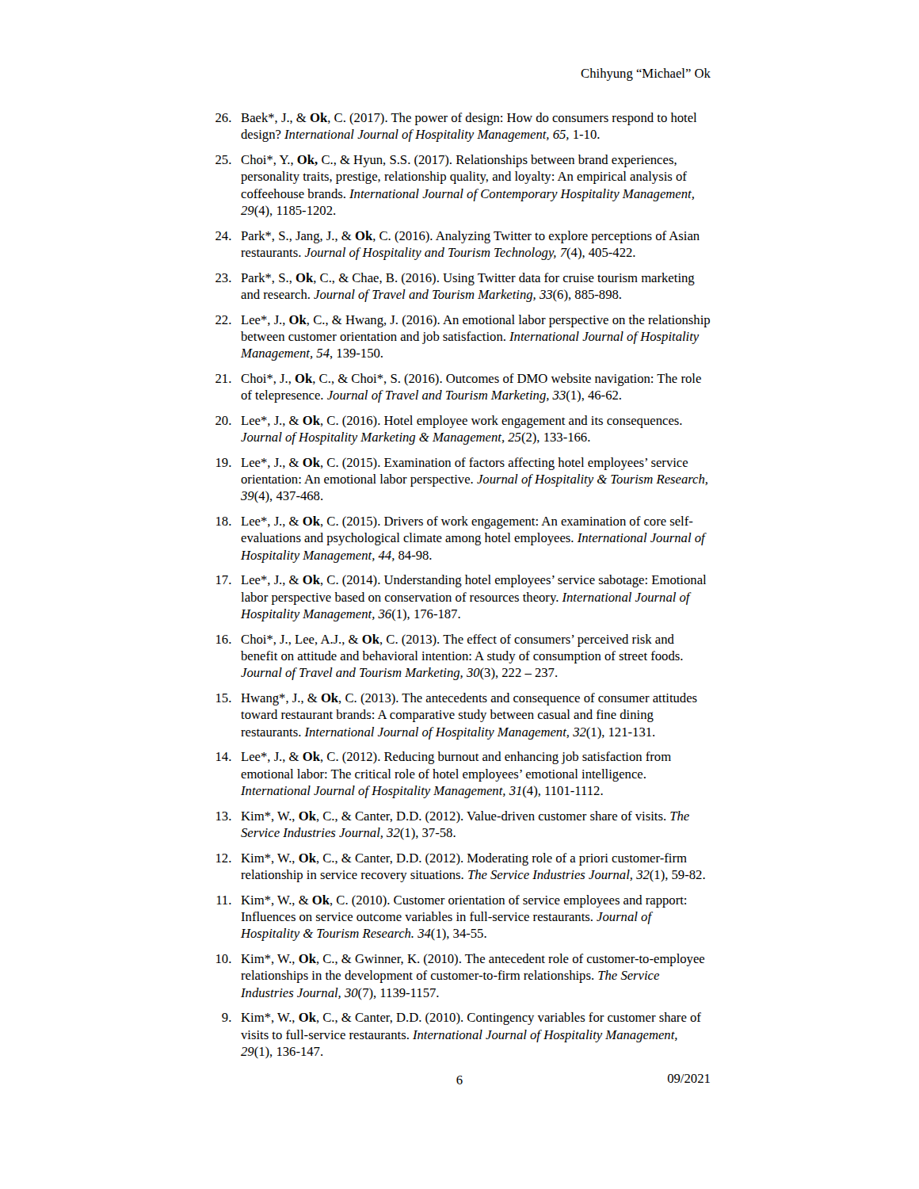Chihyung “Michael” Ok
26. Baek*, J., & Ok, C. (2017). The power of design: How do consumers respond to hotel design? International Journal of Hospitality Management, 65, 1-10.
25. Choi*, Y., Ok, C., & Hyun, S.S. (2017). Relationships between brand experiences, personality traits, prestige, relationship quality, and loyalty: An empirical analysis of coffeehouse brands. International Journal of Contemporary Hospitality Management, 29(4), 1185-1202.
24. Park*, S., Jang, J., & Ok, C. (2016). Analyzing Twitter to explore perceptions of Asian restaurants. Journal of Hospitality and Tourism Technology, 7(4), 405-422.
23. Park*, S., Ok, C., & Chae, B. (2016). Using Twitter data for cruise tourism marketing and research. Journal of Travel and Tourism Marketing, 33(6), 885-898.
22. Lee*, J., Ok, C., & Hwang, J. (2016). An emotional labor perspective on the relationship between customer orientation and job satisfaction. International Journal of Hospitality Management, 54, 139-150.
21. Choi*, J., Ok, C., & Choi*, S. (2016). Outcomes of DMO website navigation: The role of telepresence. Journal of Travel and Tourism Marketing, 33(1), 46-62.
20. Lee*, J., & Ok, C. (2016). Hotel employee work engagement and its consequences. Journal of Hospitality Marketing & Management, 25(2), 133-166.
19. Lee*, J., & Ok, C. (2015). Examination of factors affecting hotel employees’ service orientation: An emotional labor perspective. Journal of Hospitality & Tourism Research, 39(4), 437-468.
18. Lee*, J., & Ok, C. (2015). Drivers of work engagement: An examination of core self-evaluations and psychological climate among hotel employees. International Journal of Hospitality Management, 44, 84-98.
17. Lee*, J., & Ok, C. (2014). Understanding hotel employees’ service sabotage: Emotional labor perspective based on conservation of resources theory. International Journal of Hospitality Management, 36(1), 176-187.
16. Choi*, J., Lee, A.J., & Ok, C. (2013). The effect of consumers’ perceived risk and benefit on attitude and behavioral intention: A study of consumption of street foods. Journal of Travel and Tourism Marketing, 30(3), 222 – 237.
15. Hwang*, J., & Ok, C. (2013). The antecedents and consequence of consumer attitudes toward restaurant brands: A comparative study between casual and fine dining restaurants. International Journal of Hospitality Management, 32(1), 121-131.
14. Lee*, J., & Ok, C. (2012). Reducing burnout and enhancing job satisfaction from emotional labor: The critical role of hotel employees’ emotional intelligence. International Journal of Hospitality Management, 31(4), 1101-1112.
13. Kim*, W., Ok, C., & Canter, D.D. (2012). Value-driven customer share of visits. The Service Industries Journal, 32(1), 37-58.
12. Kim*, W., Ok, C., & Canter, D.D. (2012). Moderating role of a priori customer-firm relationship in service recovery situations. The Service Industries Journal, 32(1), 59-82.
11. Kim*, W., & Ok, C. (2010). Customer orientation of service employees and rapport: Influences on service outcome variables in full-service restaurants. Journal of Hospitality & Tourism Research. 34(1), 34-55.
10. Kim*, W., Ok, C., & Gwinner, K. (2010). The antecedent role of customer-to-employee relationships in the development of customer-to-firm relationships. The Service Industries Journal, 30(7), 1139-1157.
9. Kim*, W., Ok, C., & Canter, D.D. (2010). Contingency variables for customer share of visits to full-service restaurants. International Journal of Hospitality Management, 29(1), 136-147.
6
09/2021